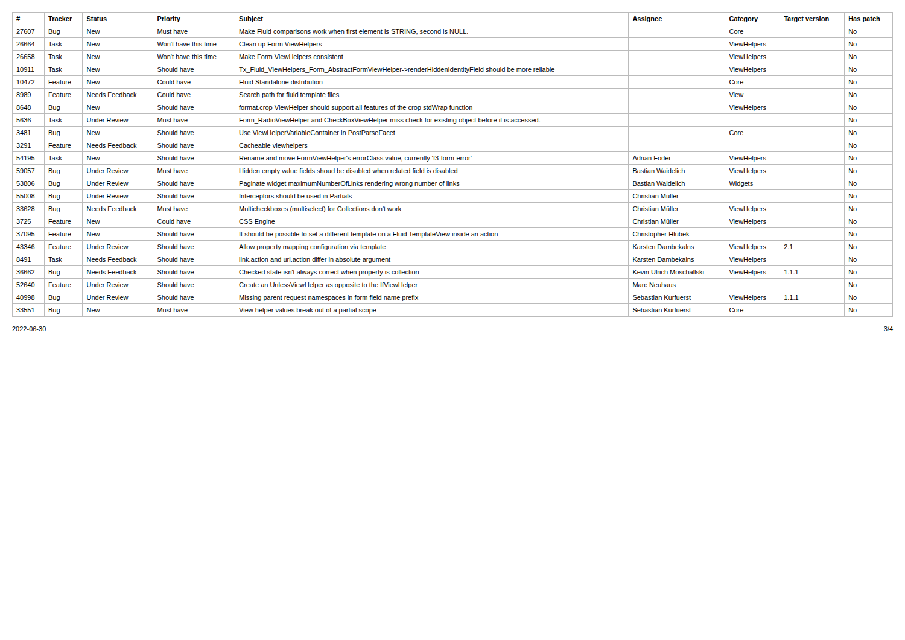| # | Tracker | Status | Priority | Subject | Assignee | Category | Target version | Has patch |
| --- | --- | --- | --- | --- | --- | --- | --- | --- |
| 27607 | Bug | New | Must have | Make Fluid comparisons work when first element is STRING, second is NULL. | | Core | | No |
| 26664 | Task | New | Won't have this time | Clean up Form ViewHelpers | | ViewHelpers | | No |
| 26658 | Task | New | Won't have this time | Make Form ViewHelpers consistent | | ViewHelpers | | No |
| 10911 | Task | New | Should have | Tx_Fluid_ViewHelpers_Form_AbstractFormViewHelper->renderHiddenIdentityField should be more reliable | | ViewHelpers | | No |
| 10472 | Feature | New | Could have | Fluid Standalone distribution | | Core | | No |
| 8989 | Feature | Needs Feedback | Could have | Search path for fluid template files | | View | | No |
| 8648 | Bug | New | Should have | format.crop ViewHelper should support all features of the crop stdWrap function | | ViewHelpers | | No |
| 5636 | Task | Under Review | Must have | Form_RadioViewHelper and CheckBoxViewHelper miss check for existing object before it is accessed. | | | | No |
| 3481 | Bug | New | Should have | Use ViewHelperVariableContainer in PostParseFacet | | Core | | No |
| 3291 | Feature | Needs Feedback | Should have | Cacheable viewhelpers | | | | No |
| 54195 | Task | New | Should have | Rename and move FormViewHelper's errorClass value, currently 'f3-form-error' | Adrian Föder | ViewHelpers | | No |
| 59057 | Bug | Under Review | Must have | Hidden empty value fields shoud be disabled when related field is disabled | Bastian Waidelich | ViewHelpers | | No |
| 53806 | Bug | Under Review | Should have | Paginate widget maximumNumberOfLinks rendering wrong number of links | Bastian Waidelich | Widgets | | No |
| 55008 | Bug | Under Review | Should have | Interceptors should be used in Partials | Christian Müller | | | No |
| 33628 | Bug | Needs Feedback | Must have | Multicheckboxes (multiselect) for Collections don't work | Christian Müller | ViewHelpers | | No |
| 3725 | Feature | New | Could have | CSS Engine | Christian Müller | ViewHelpers | | No |
| 37095 | Feature | New | Should have | It should be possible to set a different template on a Fluid TemplateView inside an action | Christopher Hlubek | | | No |
| 43346 | Feature | Under Review | Should have | Allow property mapping configuration via template | Karsten Dambekalns | ViewHelpers | 2.1 | No |
| 8491 | Task | Needs Feedback | Should have | link.action and uri.action differ in absolute argument | Karsten Dambekalns | ViewHelpers | | No |
| 36662 | Bug | Needs Feedback | Should have | Checked state isn't always correct when property is collection | Kevin Ulrich Moschallski | ViewHelpers | 1.1.1 | No |
| 52640 | Feature | Under Review | Should have | Create an UnlessViewHelper as opposite to the IfViewHelper | Marc Neuhaus | | | No |
| 40998 | Bug | Under Review | Should have | Missing parent request namespaces in form field name prefix | Sebastian Kurfuerst | ViewHelpers | 1.1.1 | No |
| 33551 | Bug | New | Must have | View helper values break out of a partial scope | Sebastian Kurfuerst | Core | | No |
2022-06-30
3/4